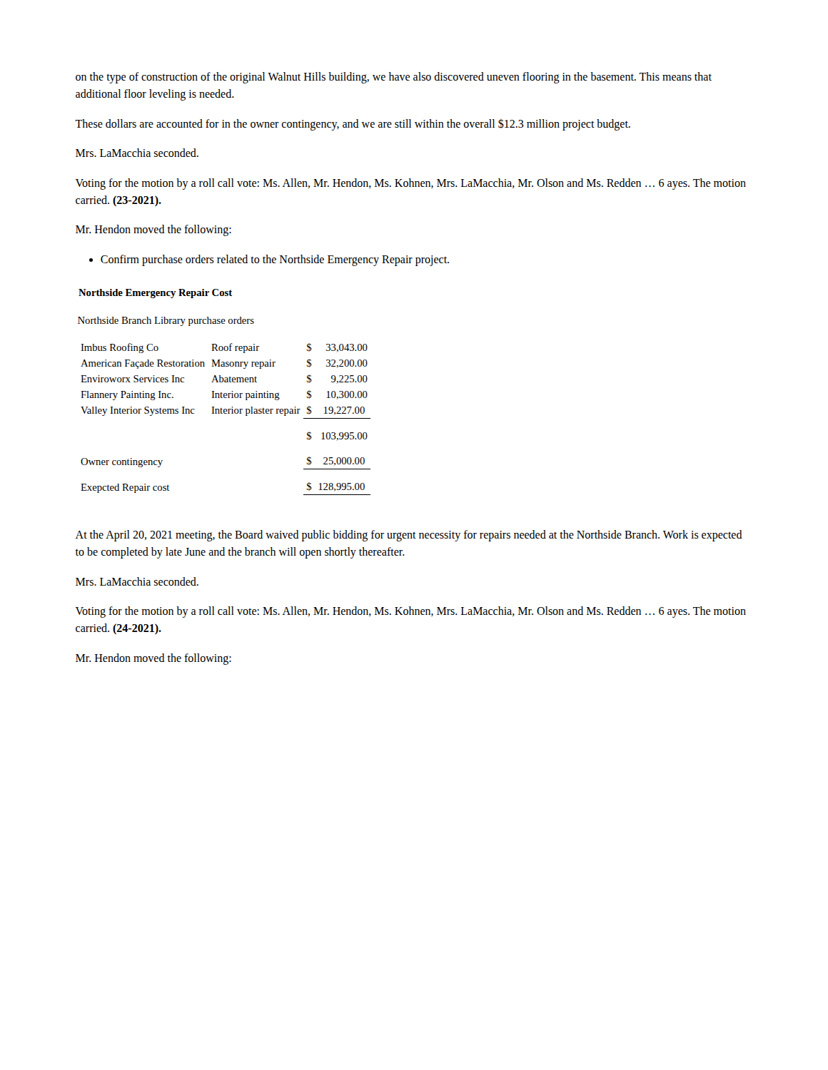on the type of construction of the original Walnut Hills building, we have also discovered uneven flooring in the basement. This means that additional floor leveling is needed.
These dollars are accounted for in the owner contingency, and we are still within the overall $12.3 million project budget.
Mrs. LaMacchia seconded.
Voting for the motion by a roll call vote: Ms. Allen, Mr. Hendon, Ms. Kohnen, Mrs. LaMacchia, Mr. Olson and Ms. Redden … 6 ayes. The motion carried. (23-2021).
Mr. Hendon moved the following:
Confirm purchase orders related to the Northside Emergency Repair project.
Northside Emergency Repair Cost
Northside Branch Library purchase orders
| Imbus Roofing Co | Roof repair | $ | 33,043.00 |
| American Façade Restoration | Masonry repair | $ | 32,200.00 |
| Enviroworx Services Inc | Abatement | $ | 9,225.00 |
| Flannery Painting Inc. | Interior painting | $ | 10,300.00 |
| Valley Interior Systems Inc | Interior plaster repair | $ | 19,227.00 |
| | | $ | 103,995.00 |
| Owner contingency | | $ | 25,000.00 |
| Exepcted Repair cost | | $ | 128,995.00 |
At the April 20, 2021 meeting, the Board waived public bidding for urgent necessity for repairs needed at the Northside Branch. Work is expected to be completed by late June and the branch will open shortly thereafter.
Mrs. LaMacchia seconded.
Voting for the motion by a roll call vote: Ms. Allen, Mr. Hendon, Ms. Kohnen, Mrs. LaMacchia, Mr. Olson and Ms. Redden … 6 ayes. The motion carried. (24-2021).
Mr. Hendon moved the following: